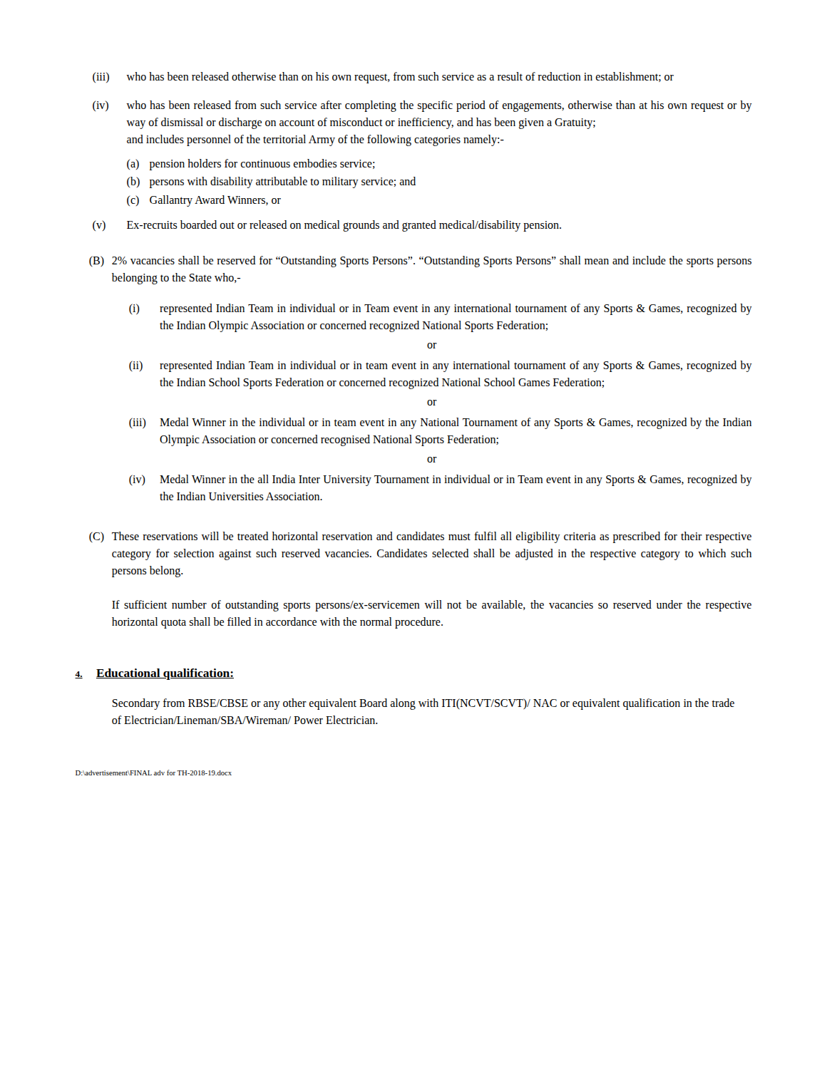(iii)
who has been released otherwise than on his own request, from such service as a result of reduction in establishment; or
(iv)
who has been released from such service after completing the specific period of engagements, otherwise than at his own request or by way of dismissal or discharge on account of misconduct or inefficiency, and has been given a Gratuity;
and includes personnel of the territorial Army of the following categories namely:-
(a) pension holders for continuous embodies service;
(b) persons with disability attributable to military service; and
(c) Gallantry Award Winners, or
(v)
Ex-recruits boarded out or released on medical grounds and granted medical/disability pension.
(B)
2% vacancies shall be reserved for “Outstanding Sports Persons”. “Outstanding Sports Persons” shall mean and include the sports persons belonging to the State who,-
(i)
represented Indian Team in individual or in Team event in any international tournament of any Sports & Games, recognized by the Indian Olympic Association or concerned recognized National Sports Federation;
or
(ii)
represented Indian Team in individual or in team event in any international tournament of any Sports & Games, recognized by the Indian School Sports Federation or concerned recognized National School Games Federation;
or
(iii)
Medal Winner in the individual or in team event in any National Tournament of any Sports & Games, recognized by the Indian Olympic Association or concerned recognised National Sports Federation;
or
(iv)
Medal Winner in the all India Inter University Tournament in individual or in Team event in any Sports & Games, recognized by the Indian Universities Association.
(C)
These reservations will be treated horizontal reservation and candidates must fulfil all eligibility criteria as prescribed for their respective category for selection against such reserved vacancies. Candidates selected shall be adjusted in the respective category to which such persons belong.
If sufficient number of outstanding sports persons/ex-servicemen will not be available, the vacancies so reserved under the respective horizontal quota shall be filled in accordance with the normal procedure.
4. Educational qualification:
Secondary from RBSE/CBSE or any other equivalent Board along with ITI(NCVT/SCVT)/ NAC or equivalent qualification in the trade of Electrician/Lineman/SBA/Wireman/ Power Electrician.
D:\advertisement\FINAL adv for TH-2018-19.docx